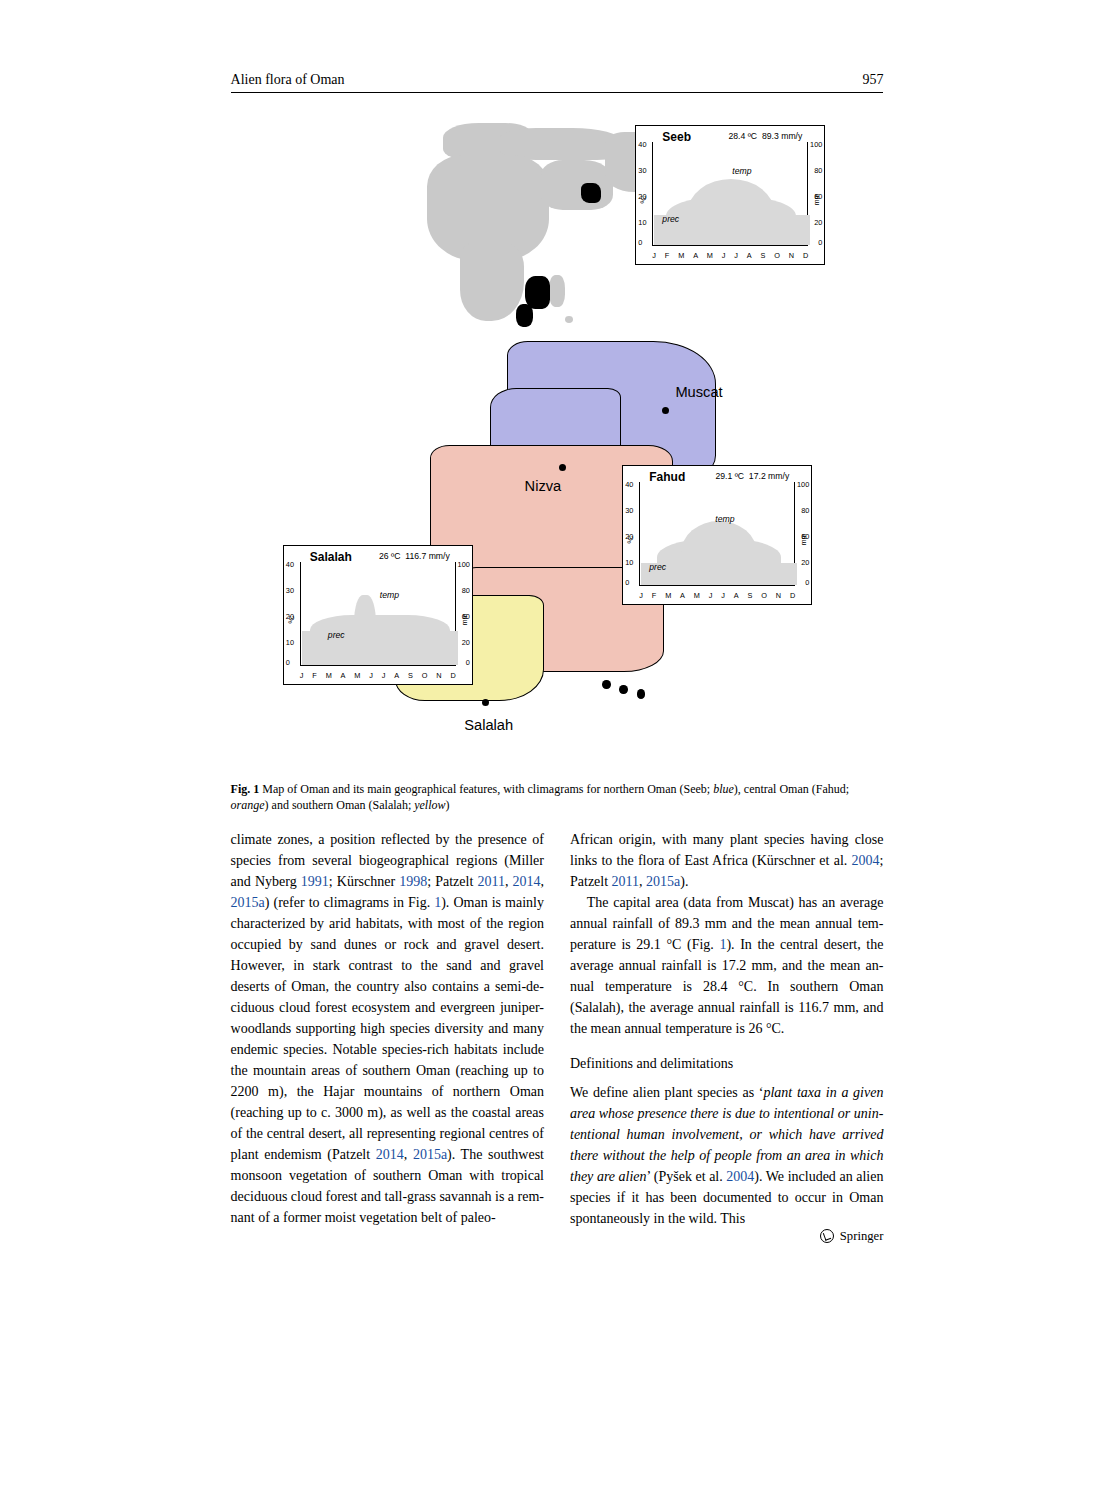Alien flora of Oman
957
Muscat
Nizva
Salalah
Seeb
28.4 ºC 89.3 mm/y
40
30
20
10
0
100
80
60
20
0
ºC
mm
temp
prec
JFMAMJJASOND
Fahud
29.1 ºC 17.2 mm/y
40
30
20
10
0
100
80
60
20
0
ºC
mm
temp
prec
JFMAMJJASOND
Salalah
26 ºC 116.7 mm/y
40
30
20
10
0
100
80
60
20
0
ºC
mm
temp
prec
JFMAMJJASOND
Fig. 1 Map of Oman and its main geographical features, with climagrams for northern Oman (Seeb; blue), central Oman (Fahud; orange) and southern Oman (Salalah; yellow)
climate zones, a position reflected by the presence of species from several biogeographical regions (Miller and Nyberg 1991; Kürschner 1998; Patzelt 2011, 2014, 2015a) (refer to climagrams in Fig. 1). Oman is mainly characterized by arid habitats, with most of the region occupied by sand dunes or rock and gravel desert. However, in stark contrast to the sand and gravel deserts of Oman, the country also contains a semi-deciduous cloud forest ecosystem and evergreen juniper-woodlands supporting high species diversity and many endemic species. Notable species-rich habitats include the mountain areas of southern Oman (reaching up to 2200 m), the Hajar mountains of northern Oman (reaching up to c. 3000 m), as well as the coastal areas of the central desert, all representing regional centres of plant endemism (Patzelt 2014, 2015a). The southwest monsoon vegetation of southern Oman with tropical deciduous cloud forest and tall-grass savannah is a remnant of a former moist vegetation belt of paleo-
African origin, with many plant species having close links to the flora of East Africa (Kürschner et al. 2004; Patzelt 2011, 2015a).
The capital area (data from Muscat) has an average annual rainfall of 89.3 mm and the mean annual temperature is 29.1 °C (Fig. 1). In the central desert, the average annual rainfall is 17.2 mm, and the mean annual temperature is 28.4 °C. In southern Oman (Salalah), the average annual rainfall is 116.7 mm, and the mean annual temperature is 26 °C.
Definitions and delimitations
We define alien plant species as ‘plant taxa in a given area whose presence there is due to intentional or unintentional human involvement, or which have arrived there without the help of people from an area in which they are alien’ (Pyšek et al. 2004). We included an alien species if it has been documented to occur in Oman spontaneously in the wild. This
Springer